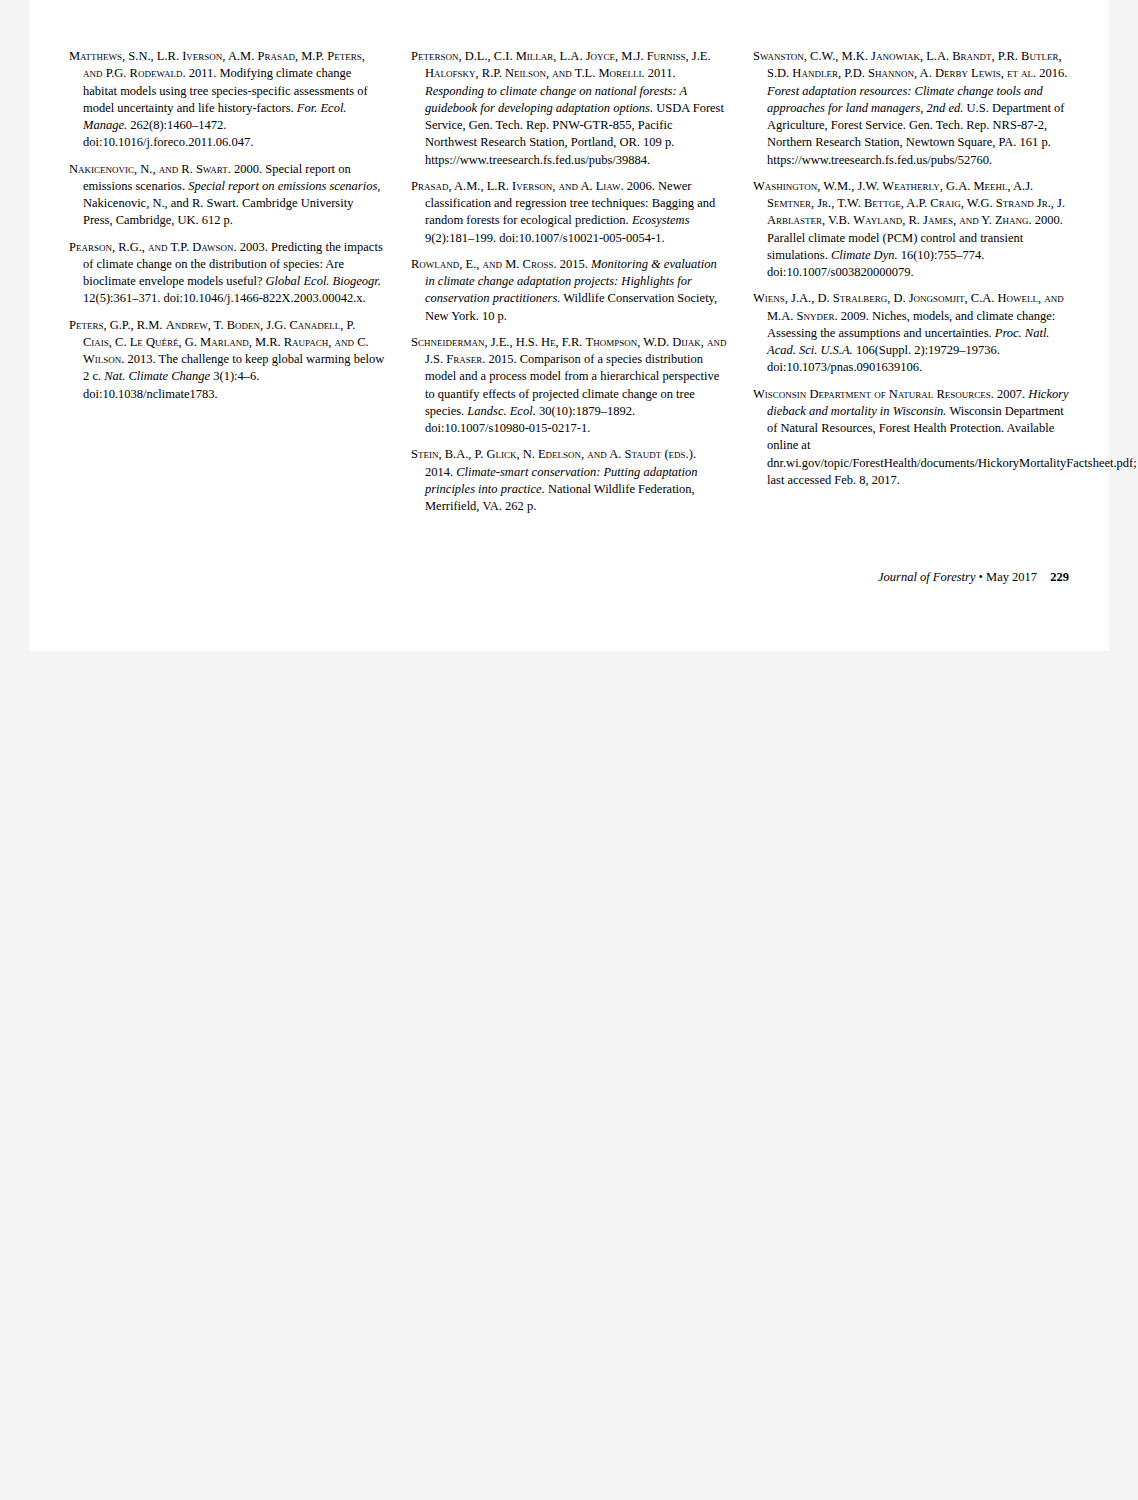Matthews, S.N., L.R. Iverson, A.M. Prasad, M.P. Peters, and P.G. Rodewald. 2011. Modifying climate change habitat models using tree species-specific assessments of model uncertainty and life history-factors. For. Ecol. Manage. 262(8):1460–1472. doi:10.1016/j.foreco.2011.06.047.
Nakicenovic, N., and R. Swart. 2000. Special report on emissions scenarios. Special report on emissions scenarios, Nakicenovic, N., and R. Swart. Cambridge University Press, Cambridge, UK. 612 p.
Pearson, R.G., and T.P. Dawson. 2003. Predicting the impacts of climate change on the distribution of species: Are bioclimate envelope models useful? Global Ecol. Biogeogr. 12(5):361–371. doi:10.1046/j.1466-822X.2003.00042.x.
Peters, G.P., R.M. Andrew, T. Boden, J.G. Canadell, P. Ciais, C. Le Quéré, G. Marland, M.R. Raupach, and C. Wilson. 2013. The challenge to keep global warming below 2 c. Nat. Climate Change 3(1):4–6. doi:10.1038/nclimate1783.
Peterson, D.L., C.I. Millar, L.A. Joyce, M.J. Furniss, J.E. Halofsky, R.P. Neilson, and T.L. Morelli. 2011. Responding to climate change on national forests: A guidebook for developing adaptation options. USDA Forest Service, Gen. Tech. Rep. PNW-GTR-855, Pacific Northwest Research Station, Portland, OR. 109 p. https://www.treesearch.fs.fed.us/pubs/39884.
Prasad, A.M., L.R. Iverson, and A. Liaw. 2006. Newer classification and regression tree techniques: Bagging and random forests for ecological prediction. Ecosystems 9(2):181–199. doi:10.1007/s10021-005-0054-1.
Rowland, E., and M. Cross. 2015. Monitoring & evaluation in climate change adaptation projects: Highlights for conservation practitioners. Wildlife Conservation Society, New York. 10 p.
Schneiderman, J.E., H.S. He, F.R. Thompson, W.D. Dijak, and J.S. Fraser. 2015. Comparison of a species distribution model and a process model from a hierarchical perspective to quantify effects of projected climate change on tree species. Landsc. Ecol. 30(10):1879–1892. doi:10.1007/s10980-015-0217-1.
Stein, B.A., P. Glick, N. Edelson, and A. Staudt (eds.). 2014. Climate-smart conservation: Putting adaptation principles into practice. National Wildlife Federation, Merrifield, VA. 262 p.
Swanston, C.W., M.K. Janowiak, L.A. Brandt, P.R. Butler, S.D. Handler, P.D. Shannon, A. Derby Lewis, et al. 2016. Forest adaptation resources: Climate change tools and approaches for land managers, 2nd ed. U.S. Department of Agriculture, Forest Service. Gen. Tech. Rep. NRS-87-2, Northern Research Station, Newtown Square, PA. 161 p. https://www.treesearch.fs.fed.us/pubs/52760.
Washington, W.M., J.W. Weatherly, G.A. Meehl, A.J. Semtner, Jr., T.W. Bettge, A.P. Craig, W.G. Strand Jr., J. Arblaster, V.B. Wayland, R. James, and Y. Zhang. 2000. Parallel climate model (PCM) control and transient simulations. Climate Dyn. 16(10):755–774. doi:10.1007/s003820000079.
Wiens, J.A., D. Stralberg, D. Jongsomjit, C.A. Howell, and M.A. Snyder. 2009. Niches, models, and climate change: Assessing the assumptions and uncertainties. Proc. Natl. Acad. Sci. U.S.A. 106(Suppl. 2):19729–19736. doi:10.1073/pnas.0901639106.
Wisconsin Department of Natural Resources. 2007. Hickory dieback and mortality in Wisconsin. Wisconsin Department of Natural Resources, Forest Health Protection. Available online at dnr.wi.gov/topic/ForestHealth/documents/HickoryMortalityFactsheet.pdf; last accessed Feb. 8, 2017.
Journal of Forestry • May 2017 229